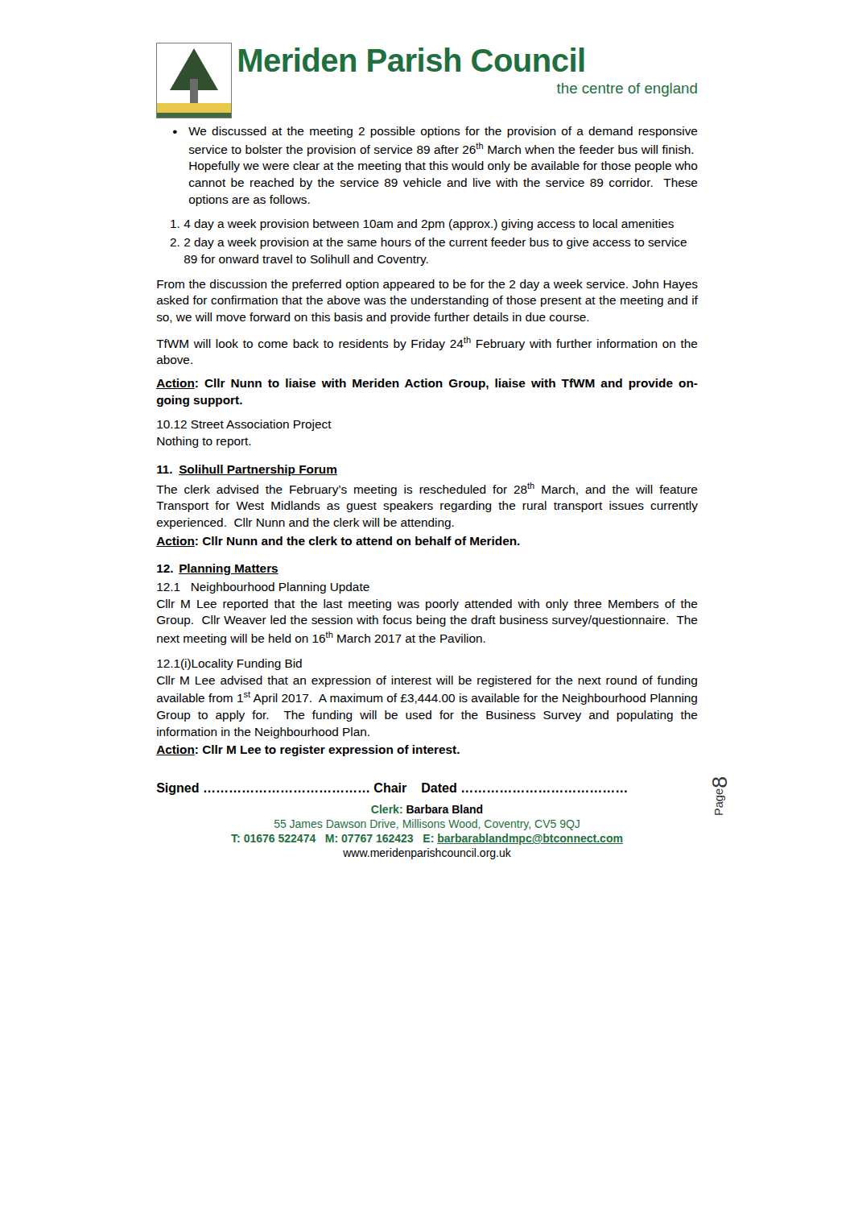Meriden Parish Council
the centre of england
We discussed at the meeting 2 possible options for the provision of a demand responsive service to bolster the provision of service 89 after 26th March when the feeder bus will finish. Hopefully we were clear at the meeting that this would only be available for those people who cannot be reached by the service 89 vehicle and live with the service 89 corridor. These options are as follows.
4 day a week provision between 10am and 2pm (approx.) giving access to local amenities
2 day a week provision at the same hours of the current feeder bus to give access to service 89 for onward travel to Solihull and Coventry.
From the discussion the preferred option appeared to be for the 2 day a week service. John Hayes asked for confirmation that the above was the understanding of those present at the meeting and if so, we will move forward on this basis and provide further details in due course.
TfWM will look to come back to residents by Friday 24th February with further information on the above.
Action: Cllr Nunn to liaise with Meriden Action Group, liaise with TfWM and provide on-going support.
10.12 Street Association Project
Nothing to report.
11. Solihull Partnership Forum
The clerk advised the February’s meeting is rescheduled for 28th March, and the will feature Transport for West Midlands as guest speakers regarding the rural transport issues currently experienced. Cllr Nunn and the clerk will be attending.
Action: Cllr Nunn and the clerk to attend on behalf of Meriden.
12. Planning Matters
12.1 Neighbourhood Planning Update
Cllr M Lee reported that the last meeting was poorly attended with only three Members of the Group. Cllr Weaver led the session with focus being the draft business survey/questionnaire. The next meeting will be held on 16th March 2017 at the Pavilion.
12.1(i)Locality Funding Bid
Cllr M Lee advised that an expression of interest will be registered for the next round of funding available from 1st April 2017. A maximum of £3,444.00 is available for the Neighbourhood Planning Group to apply for. The funding will be used for the Business Survey and populating the information in the Neighbourhood Plan.
Action: Cllr M Lee to register expression of interest.
Signed ………………………………… Chair Dated …………………………………
Clerk: Barbara Bland
55 James Dawson Drive, Millisons Wood, Coventry, CV5 9QJ
T: 01676 522474 M: 07767 162423 E: barbarablandmpc@btconnect.com
www.meridenparishcouncil.org.uk
Page8